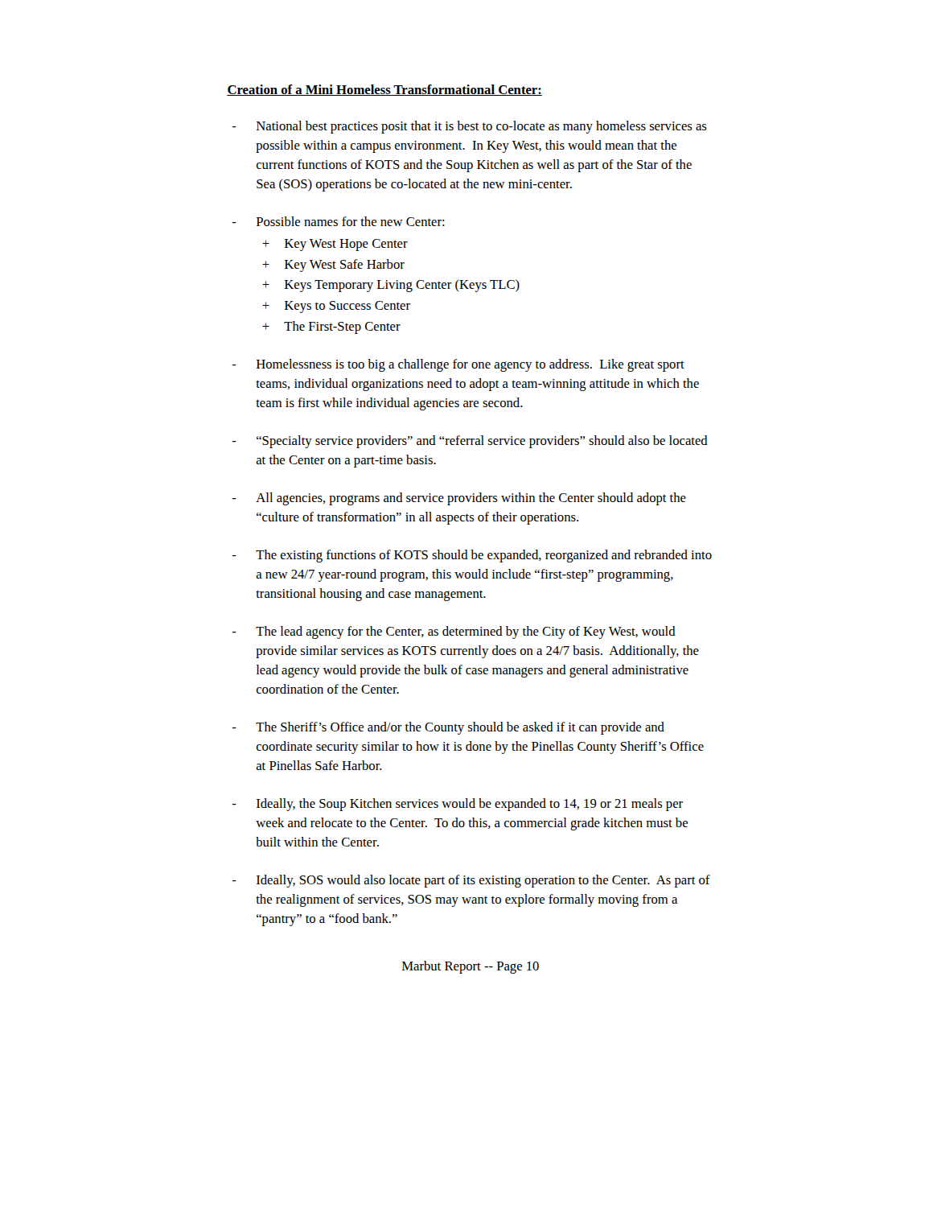Creation of a Mini Homeless Transformational Center:
National best practices posit that it is best to co-locate as many homeless services as possible within a campus environment. In Key West, this would mean that the current functions of KOTS and the Soup Kitchen as well as part of the Star of the Sea (SOS) operations be co-located at the new mini-center.
Possible names for the new Center:
Key West Hope Center
Key West Safe Harbor
Keys Temporary Living Center (Keys TLC)
Keys to Success Center
The First-Step Center
Homelessness is too big a challenge for one agency to address. Like great sport teams, individual organizations need to adopt a team-winning attitude in which the team is first while individual agencies are second.
“Specialty service providers” and “referral service providers” should also be located at the Center on a part-time basis.
All agencies, programs and service providers within the Center should adopt the “culture of transformation” in all aspects of their operations.
The existing functions of KOTS should be expanded, reorganized and rebranded into a new 24/7 year-round program, this would include “first-step” programming, transitional housing and case management.
The lead agency for the Center, as determined by the City of Key West, would provide similar services as KOTS currently does on a 24/7 basis. Additionally, the lead agency would provide the bulk of case managers and general administrative coordination of the Center.
The Sheriff’s Office and/or the County should be asked if it can provide and coordinate security similar to how it is done by the Pinellas County Sheriff’s Office at Pinellas Safe Harbor.
Ideally, the Soup Kitchen services would be expanded to 14, 19 or 21 meals per week and relocate to the Center. To do this, a commercial grade kitchen must be built within the Center.
Ideally, SOS would also locate part of its existing operation to the Center. As part of the realignment of services, SOS may want to explore formally moving from a “pantry” to a “food bank.”
Marbut Report -- Page 10